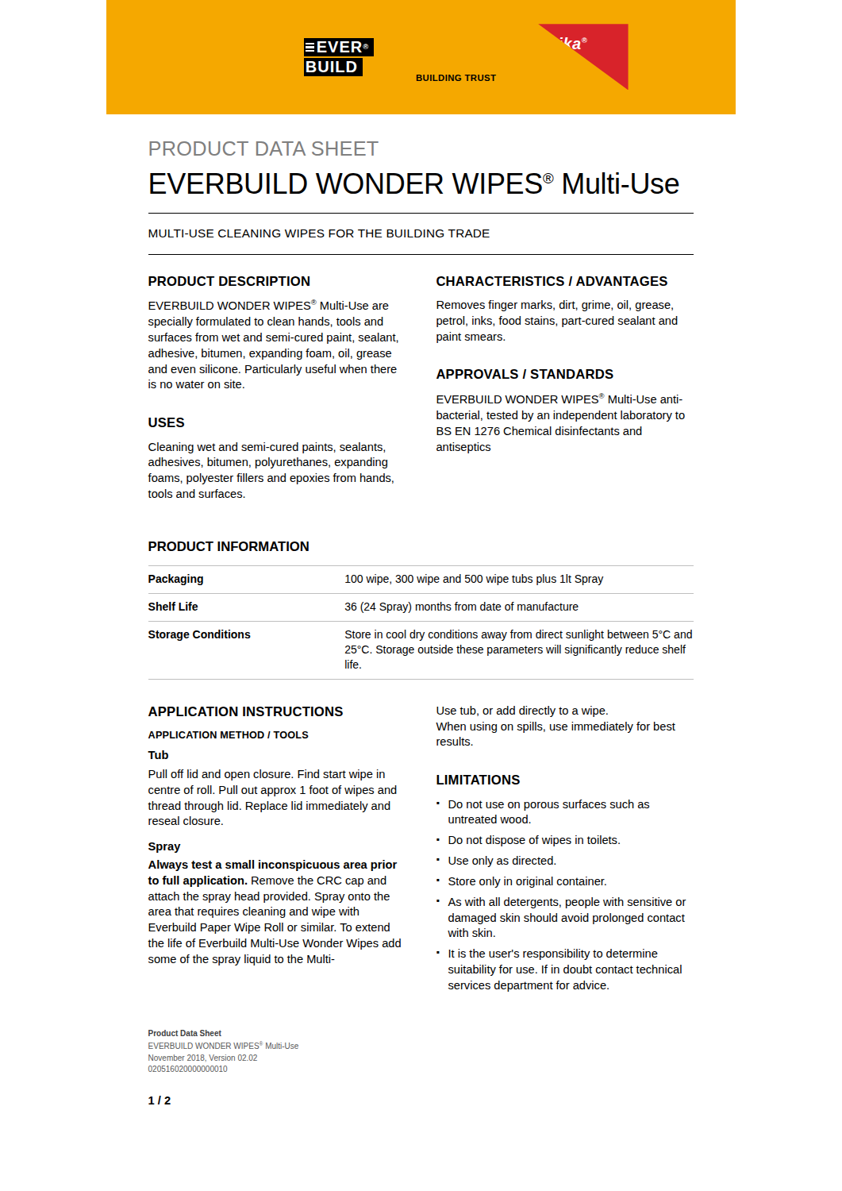EVER®
BUILD
BUILDING TRUST
Sika®
PRODUCT DATA SHEET
EVERBUILD WONDER WIPES® Multi-Use
MULTI-USE CLEANING WIPES FOR THE BUILDING TRADE
Product Description
EVERBUILD WONDER WIPES® Multi-Use are specially formulated to clean hands, tools and surfaces from wet and semi-cured paint, sealant, adhesive, bitumen, expanding foam, oil, grease and even silicone. Particularly useful when there is no water on site.
Uses
Cleaning wet and semi-cured paints, sealants, adhesives, bitumen, polyurethanes, expanding foams, polyester fillers and epoxies from hands, tools and surfaces.
Characteristics / Advantages
Removes finger marks, dirt, grime, oil, grease, petrol, inks, food stains, part-cured sealant and paint smears.
Approvals / Standards
EVERBUILD WONDER WIPES® Multi-Use anti-bacterial, tested by an independent laboratory to BS EN 1276 Chemical disinfectants and antiseptics
Product Information
| Packaging | 100 wipe, 300 wipe and 500 wipe tubs plus 1lt Spray |
| Shelf Life | 36 (24 Spray) months from date of manufacture |
| Storage Conditions | Store in cool dry conditions away from direct sunlight between 5°C and 25°C. Storage outside these parameters will significantly reduce shelf life. |
Application Instructions
Application Method / Tools
Tub
Pull off lid and open closure. Find start wipe in centre of roll. Pull out approx 1 foot of wipes and thread through lid. Replace lid immediately and reseal closure.
Spray
Always test a small inconspicuous area prior to full application. Remove the CRC cap and attach the spray head provided. Spray onto the area that requires cleaning and wipe with Everbuild Paper Wipe Roll or similar. To extend the life of Everbuild Multi-Use Wonder Wipes add some of the spray liquid to the Multi-
Use tub, or add directly to a wipe.
When using on spills, use immediately for best results.
Limitations
Do not use on porous surfaces such as untreated wood.
Do not dispose of wipes in toilets.
Use only as directed.
Store only in original container.
As with all detergents, people with sensitive or damaged skin should avoid prolonged contact with skin.
It is the user's responsibility to determine suitability for use. If in doubt contact technical services department for advice.
Product Data Sheet
EVERBUILD WONDER WIPES® Multi-Use
November 2018, Version 02.02
020516020000000010
1 / 2